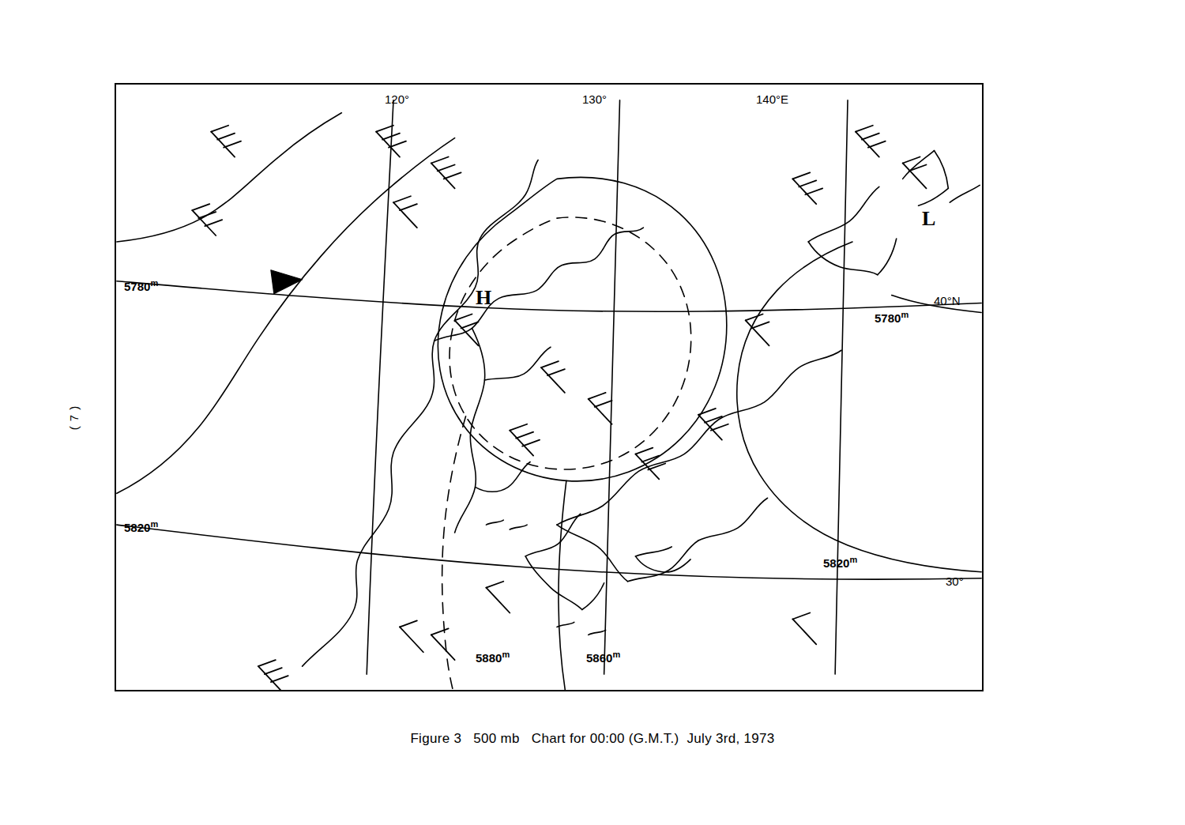( 7 )
120°
130°
140°E
40°N
30°
H
L
5780m
5820m
5780m
5820m
5880m
5860m
Figure 3 500 mb Chart for 00:00 (G.M.T.) July 3rd, 1973